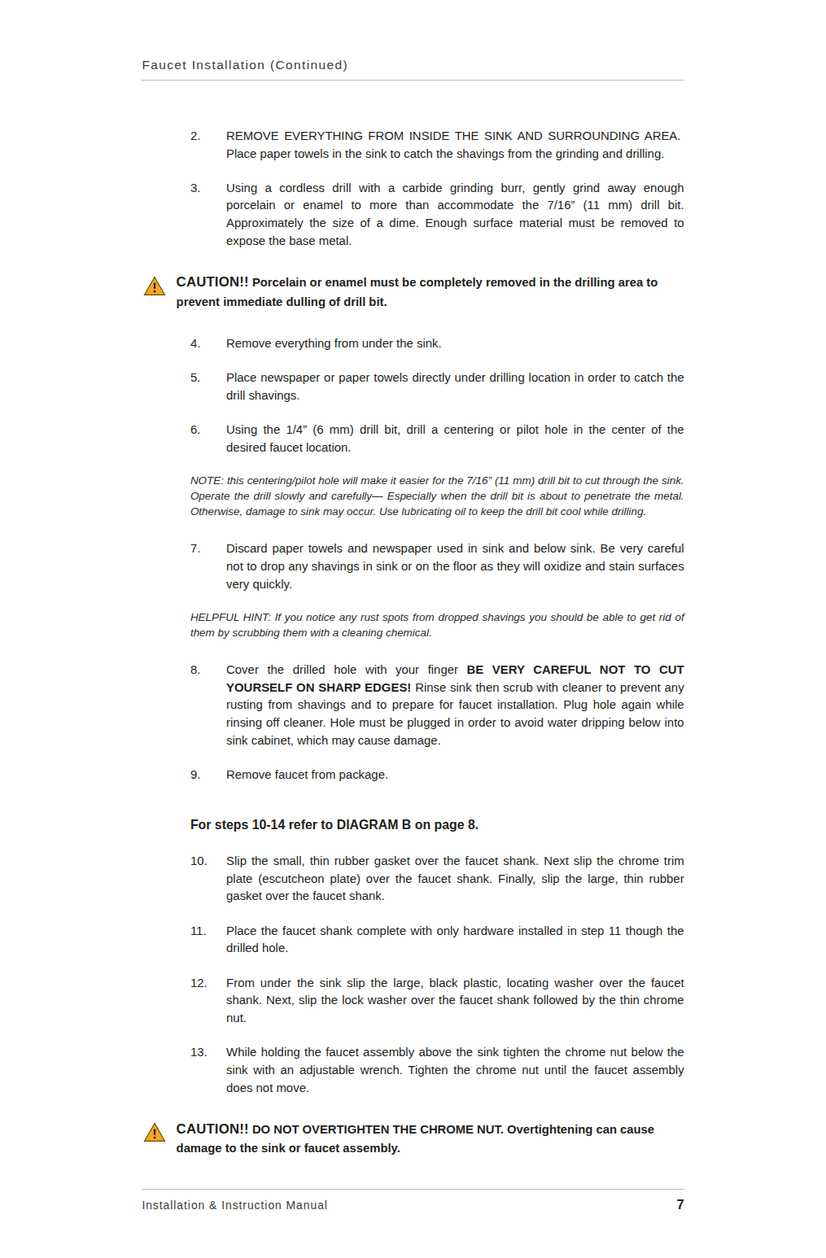Faucet Installation (Continued)
2. REMOVE EVERYTHING FROM INSIDE THE SINK AND SURROUNDING AREA. Place paper towels in the sink to catch the shavings from the grinding and drilling.
3. Using a cordless drill with a carbide grinding burr, gently grind away enough porcelain or enamel to more than accommodate the 7/16” (11 mm) drill bit. Approximately the size of a dime. Enough surface material must be removed to expose the base metal.
CAUTION!! Porcelain or enamel must be completely removed in the drilling area to prevent immediate dulling of drill bit.
4. Remove everything from under the sink.
5. Place newspaper or paper towels directly under drilling location in order to catch the drill shavings.
6. Using the 1/4” (6 mm) drill bit, drill a centering or pilot hole in the center of the desired faucet location.
NOTE: this centering/pilot hole will make it easier for the 7/16” (11 mm) drill bit to cut through the sink. Operate the drill slowly and carefully— Especially when the drill bit is about to penetrate the metal. Otherwise, damage to sink may occur. Use lubricating oil to keep the drill bit cool while drilling.
7. Discard paper towels and newspaper used in sink and below sink. Be very careful not to drop any shavings in sink or on the floor as they will oxidize and stain surfaces very quickly.
HELPFUL HINT: If you notice any rust spots from dropped shavings you should be able to get rid of them by scrubbing them with a cleaning chemical.
8. Cover the drilled hole with your finger BE VERY CAREFUL NOT TO CUT YOURSELF ON SHARP EDGES! Rinse sink then scrub with cleaner to prevent any rusting from shavings and to prepare for faucet installation. Plug hole again while rinsing off cleaner. Hole must be plugged in order to avoid water dripping below into sink cabinet, which may cause damage.
9. Remove faucet from package.
For steps 10-14 refer to DIAGRAM B on page 8.
10. Slip the small, thin rubber gasket over the faucet shank. Next slip the chrome trim plate (escutcheon plate) over the faucet shank. Finally, slip the large, thin rubber gasket over the faucet shank.
11. Place the faucet shank complete with only hardware installed in step 11 though the drilled hole.
12. From under the sink slip the large, black plastic, locating washer over the faucet shank. Next, slip the lock washer over the faucet shank followed by the thin chrome nut.
13. While holding the faucet assembly above the sink tighten the chrome nut below the sink with an adjustable wrench. Tighten the chrome nut until the faucet assembly does not move.
CAUTION!! DO NOT OVERTIGHTEN THE CHROME NUT. Overtightening can cause damage to the sink or faucet assembly.
Installation & Instruction Manual
7